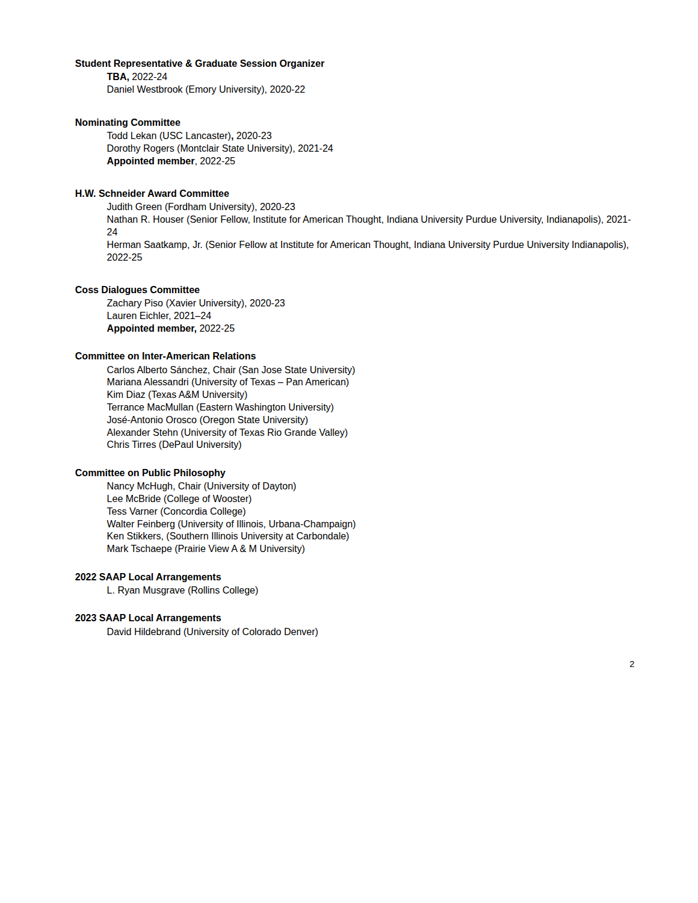Student Representative & Graduate Session Organizer
TBA, 2022-24
Daniel Westbrook (Emory University), 2020-22
Nominating Committee
Todd Lekan (USC Lancaster), 2020-23
Dorothy Rogers (Montclair State University), 2021-24
Appointed member, 2022-25
H.W. Schneider Award Committee
Judith Green (Fordham University), 2020-23
Nathan R. Houser (Senior Fellow, Institute for American Thought, Indiana University Purdue University, Indianapolis), 2021-24
Herman Saatkamp, Jr. (Senior Fellow at Institute for American Thought, Indiana University Purdue University Indianapolis), 2022-25
Coss Dialogues Committee
Zachary Piso (Xavier University), 2020-23
Lauren Eichler, 2021–24
Appointed member, 2022-25
Committee on Inter-American Relations
Carlos Alberto Sánchez, Chair (San Jose State University)
Mariana Alessandri (University of Texas – Pan American)
Kim Diaz (Texas A&M University)
Terrance MacMullan (Eastern Washington University)
José-Antonio Orosco (Oregon State University)
Alexander Stehn (University of Texas Rio Grande Valley)
Chris Tirres (DePaul University)
Committee on Public Philosophy
Nancy McHugh, Chair (University of Dayton)
Lee McBride (College of Wooster)
Tess Varner (Concordia College)
Walter Feinberg (University of Illinois, Urbana-Champaign)
Ken Stikkers, (Southern Illinois University at Carbondale)
Mark Tschaepe (Prairie View A & M University)
2022 SAAP Local Arrangements
L. Ryan Musgrave (Rollins College)
2023 SAAP Local Arrangements
David Hildebrand (University of Colorado Denver)
2